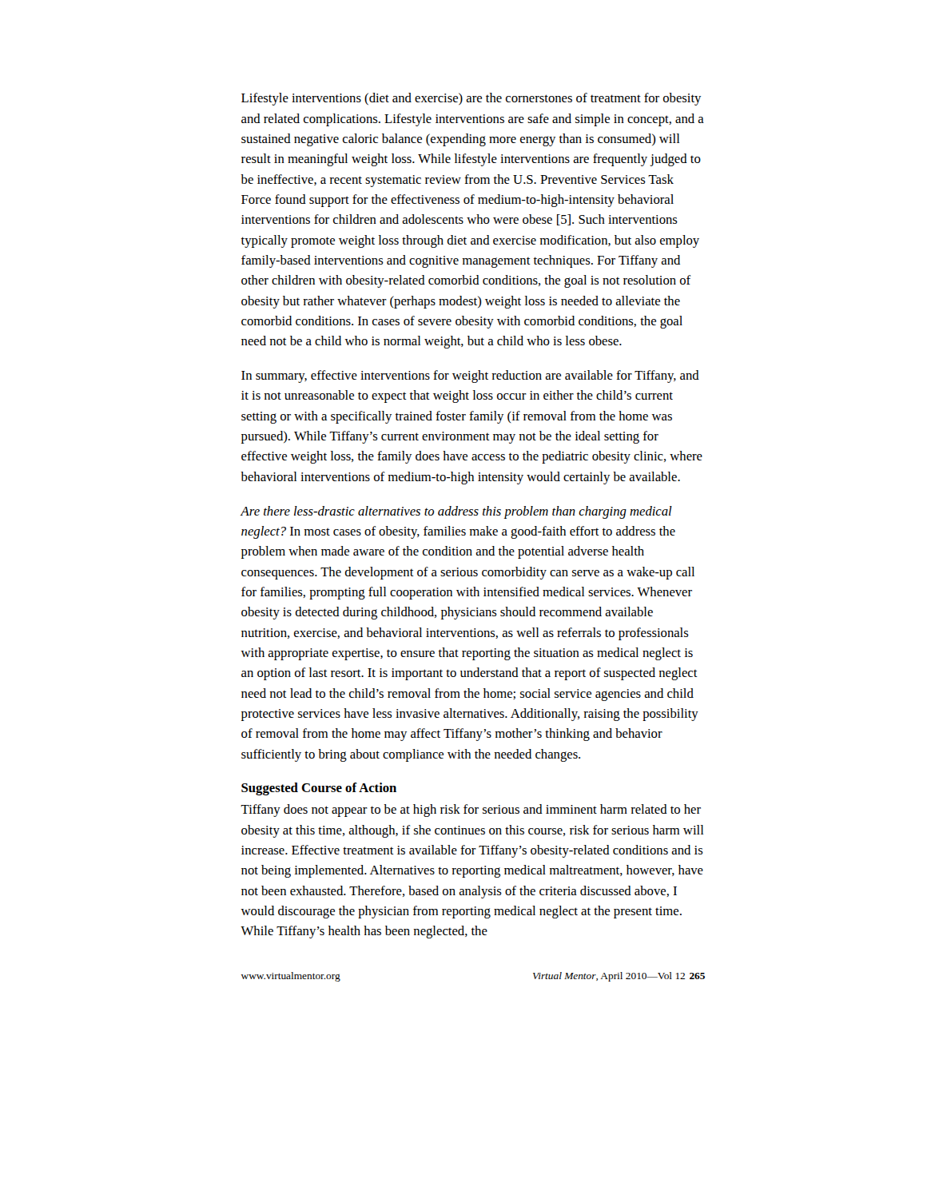Lifestyle interventions (diet and exercise) are the cornerstones of treatment for obesity and related complications. Lifestyle interventions are safe and simple in concept, and a sustained negative caloric balance (expending more energy than is consumed) will result in meaningful weight loss. While lifestyle interventions are frequently judged to be ineffective, a recent systematic review from the U.S. Preventive Services Task Force found support for the effectiveness of medium-to-high-intensity behavioral interventions for children and adolescents who were obese [5]. Such interventions typically promote weight loss through diet and exercise modification, but also employ family-based interventions and cognitive management techniques. For Tiffany and other children with obesity-related comorbid conditions, the goal is not resolution of obesity but rather whatever (perhaps modest) weight loss is needed to alleviate the comorbid conditions. In cases of severe obesity with comorbid conditions, the goal need not be a child who is normal weight, but a child who is less obese.
In summary, effective interventions for weight reduction are available for Tiffany, and it is not unreasonable to expect that weight loss occur in either the child’s current setting or with a specifically trained foster family (if removal from the home was pursued). While Tiffany’s current environment may not be the ideal setting for effective weight loss, the family does have access to the pediatric obesity clinic, where behavioral interventions of medium-to-high intensity would certainly be available.
Are there less-drastic alternatives to address this problem than charging medical neglect? In most cases of obesity, families make a good-faith effort to address the problem when made aware of the condition and the potential adverse health consequences. The development of a serious comorbidity can serve as a wake-up call for families, prompting full cooperation with intensified medical services. Whenever obesity is detected during childhood, physicians should recommend available nutrition, exercise, and behavioral interventions, as well as referrals to professionals with appropriate expertise, to ensure that reporting the situation as medical neglect is an option of last resort. It is important to understand that a report of suspected neglect need not lead to the child’s removal from the home; social service agencies and child protective services have less invasive alternatives. Additionally, raising the possibility of removal from the home may affect Tiffany’s mother’s thinking and behavior sufficiently to bring about compliance with the needed changes.
Suggested Course of Action
Tiffany does not appear to be at high risk for serious and imminent harm related to her obesity at this time, although, if she continues on this course, risk for serious harm will increase. Effective treatment is available for Tiffany’s obesity-related conditions and is not being implemented. Alternatives to reporting medical maltreatment, however, have not been exhausted. Therefore, based on analysis of the criteria discussed above, I would discourage the physician from reporting medical neglect at the present time. While Tiffany’s health has been neglected, the
www.virtualmentor.org
Virtual Mentor, April 2010—Vol 12265